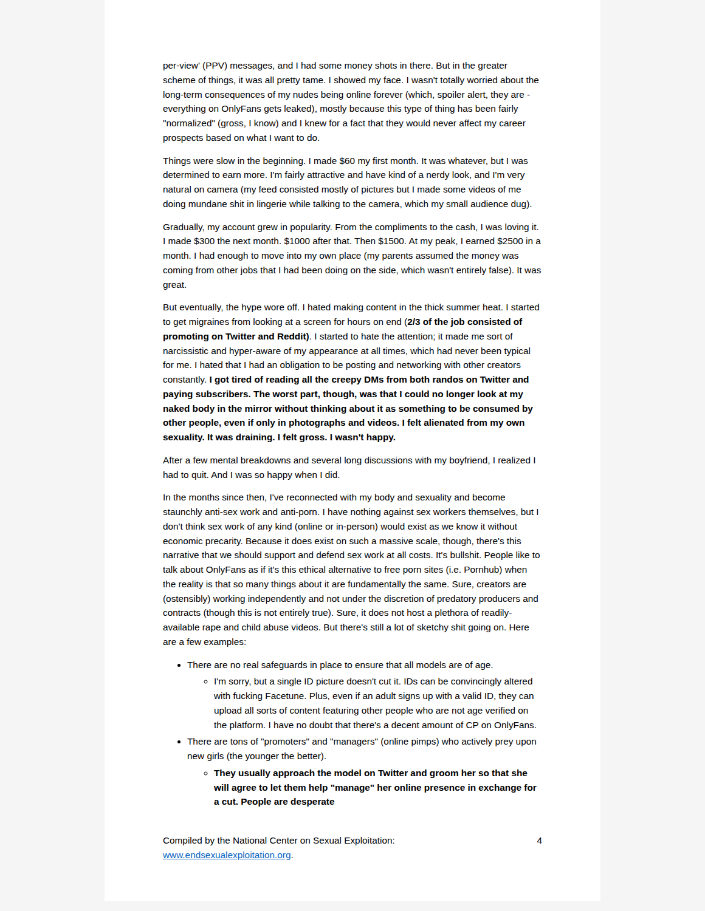per-view' (PPV) messages, and I had some money shots in there. But in the greater scheme of things, it was all pretty tame. I showed my face. I wasn't totally worried about the long-term consequences of my nudes being online forever (which, spoiler alert, they are - everything on OnlyFans gets leaked), mostly because this type of thing has been fairly "normalized" (gross, I know) and I knew for a fact that they would never affect my career prospects based on what I want to do.
Things were slow in the beginning. I made $60 my first month. It was whatever, but I was determined to earn more. I'm fairly attractive and have kind of a nerdy look, and I'm very natural on camera (my feed consisted mostly of pictures but I made some videos of me doing mundane shit in lingerie while talking to the camera, which my small audience dug).
Gradually, my account grew in popularity. From the compliments to the cash, I was loving it. I made $300 the next month. $1000 after that. Then $1500. At my peak, I earned $2500 in a month. I had enough to move into my own place (my parents assumed the money was coming from other jobs that I had been doing on the side, which wasn't entirely false). It was great.
But eventually, the hype wore off. I hated making content in the thick summer heat. I started to get migraines from looking at a screen for hours on end (2/3 of the job consisted of promoting on Twitter and Reddit). I started to hate the attention; it made me sort of narcissistic and hyper-aware of my appearance at all times, which had never been typical for me. I hated that I had an obligation to be posting and networking with other creators constantly. I got tired of reading all the creepy DMs from both randos on Twitter and paying subscribers. The worst part, though, was that I could no longer look at my naked body in the mirror without thinking about it as something to be consumed by other people, even if only in photographs and videos. I felt alienated from my own sexuality. It was draining. I felt gross. I wasn't happy.
After a few mental breakdowns and several long discussions with my boyfriend, I realized I had to quit. And I was so happy when I did.
In the months since then, I've reconnected with my body and sexuality and become staunchly anti-sex work and anti-porn. I have nothing against sex workers themselves, but I don't think sex work of any kind (online or in-person) would exist as we know it without economic precarity. Because it does exist on such a massive scale, though, there's this narrative that we should support and defend sex work at all costs. It's bullshit. People like to talk about OnlyFans as if it's this ethical alternative to free porn sites (i.e. Pornhub) when the reality is that so many things about it are fundamentally the same. Sure, creators are (ostensibly) working independently and not under the discretion of predatory producers and contracts (though this is not entirely true). Sure, it does not host a plethora of readily-available rape and child abuse videos. But there's still a lot of sketchy shit going on. Here are a few examples:
There are no real safeguards in place to ensure that all models are of age.
I'm sorry, but a single ID picture doesn't cut it. IDs can be convincingly altered with fucking Facetune. Plus, even if an adult signs up with a valid ID, they can upload all sorts of content featuring other people who are not age verified on the platform. I have no doubt that there's a decent amount of CP on OnlyFans.
There are tons of "promoters" and "managers" (online pimps) who actively prey upon new girls (the younger the better).
They usually approach the model on Twitter and groom her so that she will agree to let them help "manage" her online presence in exchange for a cut. People are desperate
Compiled by the National Center on Sexual Exploitation: www.endsexualexploitation.org. 4